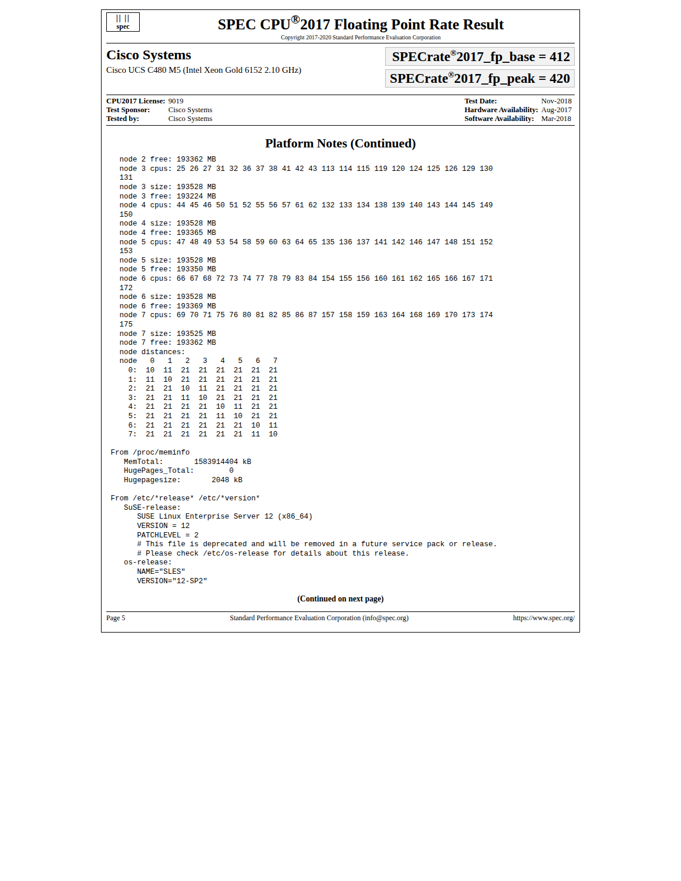|| ||
spec
SPEC CPU®2017 Floating Point Rate Result
Copyright 2017-2020 Standard Performance Evaluation Corporation
Cisco Systems Cisco UCS C480 M5 (Intel Xeon Gold 6152 2.10 GHz)
SPECrate®2017_fp_base = 412
SPECrate®2017_fp_peak = 420
| CPU2017 License: | 9019 |
| Test Sponsor: | Cisco Systems |
| Tested by: | Cisco Systems |
| Test Date: | Nov-2018 |
| Hardware Availability: | Aug-2017 |
| Software Availability: | Mar-2018 |
Platform Notes (Continued)
   node 2 free: 193362 MB
   node 3 cpus: 25 26 27 31 32 36 37 38 41 42 43 113 114 115 119 120 124 125 126 129 130
   131
   node 3 size: 193528 MB
   node 3 free: 193224 MB
   node 4 cpus: 44 45 46 50 51 52 55 56 57 61 62 132 133 134 138 139 140 143 144 145 149
   150
   node 4 size: 193528 MB
   node 4 free: 193365 MB
   node 5 cpus: 47 48 49 53 54 58 59 60 63 64 65 135 136 137 141 142 146 147 148 151 152
   153
   node 5 size: 193528 MB
   node 5 free: 193350 MB
   node 6 cpus: 66 67 68 72 73 74 77 78 79 83 84 154 155 156 160 161 162 165 166 167 171
   172
   node 6 size: 193528 MB
   node 6 free: 193369 MB
   node 7 cpus: 69 70 71 75 76 80 81 82 85 86 87 157 158 159 163 164 168 169 170 173 174
   175
   node 7 size: 193525 MB
   node 7 free: 193362 MB
   node distances:
   node   0   1   2   3   4   5   6   7
     0:  10  11  21  21  21  21  21  21
     1:  11  10  21  21  21  21  21  21
     2:  21  21  10  11  21  21  21  21
     3:  21  21  11  10  21  21  21  21
     4:  21  21  21  21  10  11  21  21
     5:  21  21  21  21  11  10  21  21
     6:  21  21  21  21  21  21  10  11
     7:  21  21  21  21  21  21  11  10

 From /proc/meminfo
    MemTotal:       1583914404 kB
    HugePages_Total:        0
    Hugepagesize:       2048 kB

 From /etc/*release* /etc/*version*
    SuSE-release:
       SUSE Linux Enterprise Server 12 (x86_64)
       VERSION = 12
       PATCHLEVEL = 2
       # This file is deprecated and will be removed in a future service pack or release.
       # Please check /etc/os-release for details about this release.
    os-release:
       NAME="SLES"
       VERSION="12-SP2"
(Continued on next page)
Page 5 Standard Performance Evaluation Corporation (info@spec.org) https://www.spec.org/